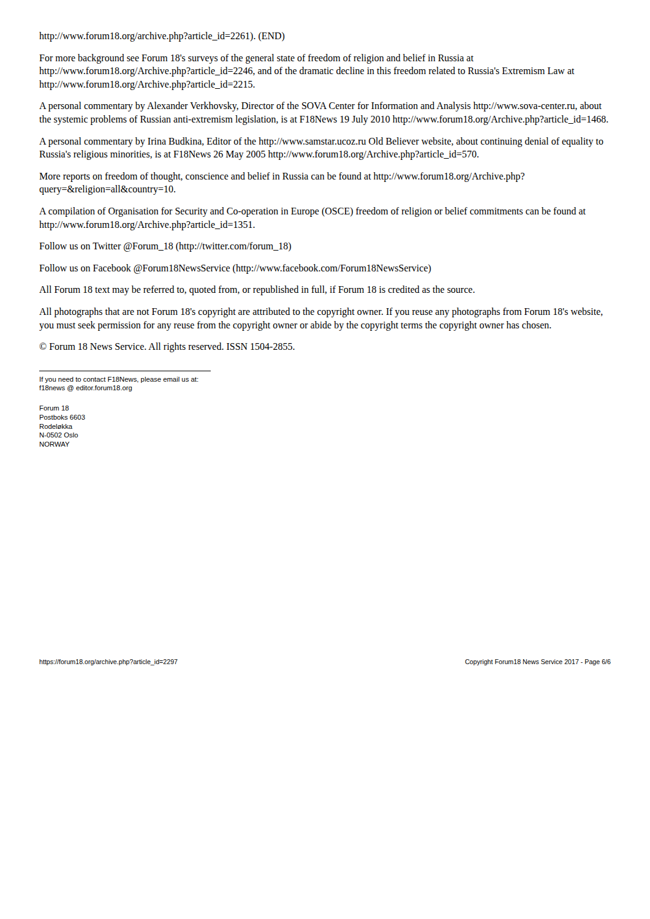http://www.forum18.org/archive.php?article_id=2261). (END)
For more background see Forum 18's surveys of the general state of freedom of religion and belief in Russia at http://www.forum18.org/Archive.php?article_id=2246, and of the dramatic decline in this freedom related to Russia's Extremism Law at http://www.forum18.org/Archive.php?article_id=2215.
A personal commentary by Alexander Verkhovsky, Director of the SOVA Center for Information and Analysis http://www.sova-center.ru, about the systemic problems of Russian anti-extremism legislation, is at F18News 19 July 2010 http://www.forum18.org/Archive.php?article_id=1468.
A personal commentary by Irina Budkina, Editor of the http://www.samstar.ucoz.ru Old Believer website, about continuing denial of equality to Russia's religious minorities, is at F18News 26 May 2005 http://www.forum18.org/Archive.php?article_id=570.
More reports on freedom of thought, conscience and belief in Russia can be found at http://www.forum18.org/Archive.php?query=&religion=all&country=10.
A compilation of Organisation for Security and Co-operation in Europe (OSCE) freedom of religion or belief commitments can be found at http://www.forum18.org/Archive.php?article_id=1351.
Follow us on Twitter @Forum_18 (http://twitter.com/forum_18)
Follow us on Facebook @Forum18NewsService (http://www.facebook.com/Forum18NewsService)
All Forum 18 text may be referred to, quoted from, or republished in full, if Forum 18 is credited as the source.
All photographs that are not Forum 18's copyright are attributed to the copyright owner. If you reuse any photographs from Forum 18's website, you must seek permission for any reuse from the copyright owner or abide by the copyright terms the copyright owner has chosen.
© Forum 18 News Service. All rights reserved. ISSN 1504-2855.
If you need to contact F18News, please email us at:
f18news @ editor.forum18.org
Forum 18
Postboks 6603
Rodeløkka
N-0502 Oslo
NORWAY
https://forum18.org/archive.php?article_id=2297
Copyright Forum18 News Service 2017 - Page 6/6